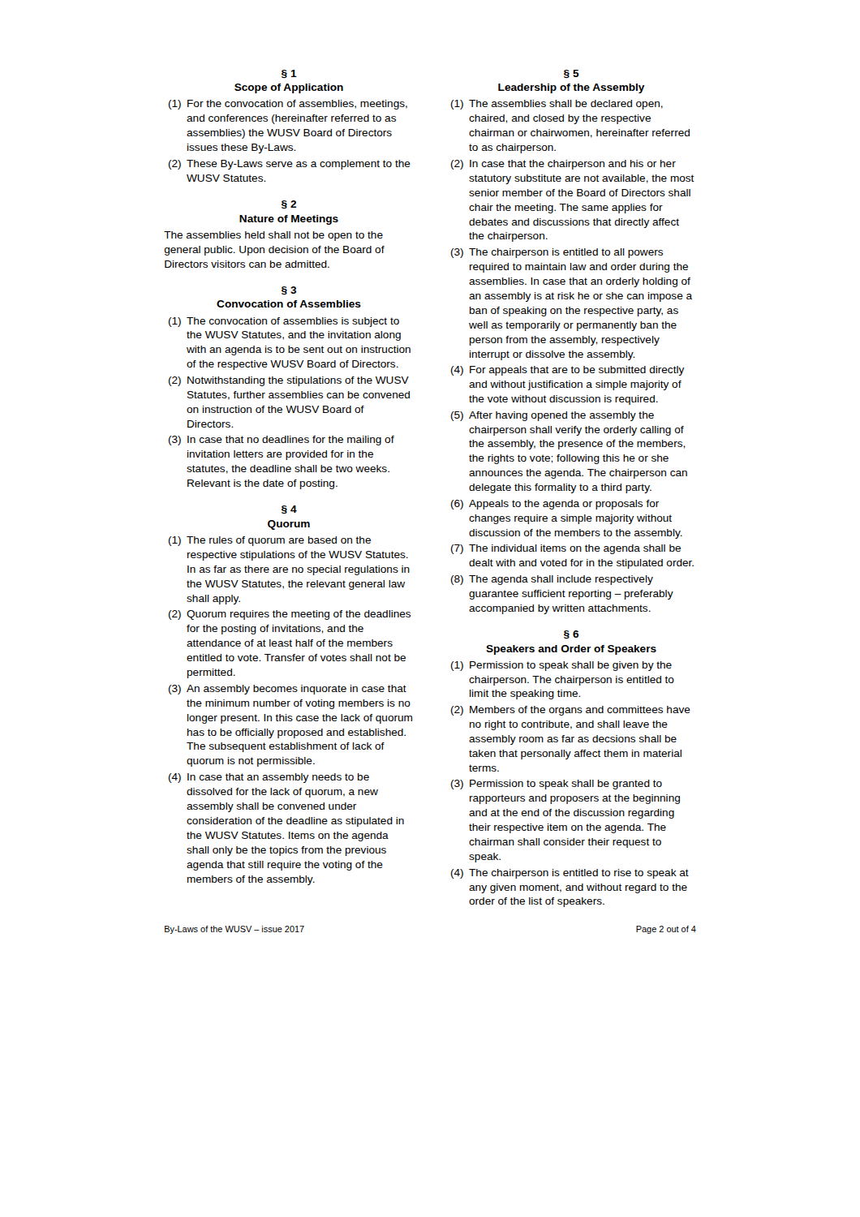§ 1 Scope of Application
(1) For the convocation of assemblies, meetings, and conferences (hereinafter referred to as assemblies) the WUSV Board of Directors issues these By-Laws.
(2) These By-Laws serve as a complement to the WUSV Statutes.
§ 2 Nature of Meetings
The assemblies held shall not be open to the general public. Upon decision of the Board of Directors visitors can be admitted.
§ 3 Convocation of Assemblies
(1) The convocation of assemblies is subject to the WUSV Statutes, and the invitation along with an agenda is to be sent out on instruction of the respective WUSV Board of Directors.
(2) Notwithstanding the stipulations of the WUSV Statutes, further assemblies can be convened on instruction of the WUSV Board of Directors.
(3) In case that no deadlines for the mailing of invitation letters are provided for in the statutes, the deadline shall be two weeks. Relevant is the date of posting.
§ 4 Quorum
(1) The rules of quorum are based on the respective stipulations of the WUSV Statutes. In as far as there are no special regulations in the WUSV Statutes, the relevant general law shall apply.
(2) Quorum requires the meeting of the deadlines for the posting of invitations, and the attendance of at least half of the members entitled to vote. Transfer of votes shall not be permitted.
(3) An assembly becomes inquorate in case that the minimum number of voting members is no longer present. In this case the lack of quorum has to be officially proposed and established. The subsequent establishment of lack of quorum is not permissible.
(4) In case that an assembly needs to be dissolved for the lack of quorum, a new assembly shall be convened under consideration of the deadline as stipulated in the WUSV Statutes. Items on the agenda shall only be the topics from the previous agenda that still require the voting of the members of the assembly.
§ 5 Leadership of the Assembly
(1) The assemblies shall be declared open, chaired, and closed by the respective chairman or chairwomen, hereinafter referred to as chairperson.
(2) In case that the chairperson and his or her statutory substitute are not available, the most senior member of the Board of Directors shall chair the meeting. The same applies for debates and discussions that directly affect the chairperson.
(3) The chairperson is entitled to all powers required to maintain law and order during the assemblies. In case that an orderly holding of an assembly is at risk he or she can impose a ban of speaking on the respective party, as well as temporarily or permanently ban the person from the assembly, respectively interrupt or dissolve the assembly.
(4) For appeals that are to be submitted directly and without justification a simple majority of the vote without discussion is required.
(5) After having opened the assembly the chairperson shall verify the orderly calling of the assembly, the presence of the members, the rights to vote; following this he or she announces the agenda. The chairperson can delegate this formality to a third party.
(6) Appeals to the agenda or proposals for changes require a simple majority without discussion of the members to the assembly.
(7) The individual items on the agenda shall be dealt with and voted for in the stipulated order.
(8) The agenda shall include respectively guarantee sufficient reporting – preferably accompanied by written attachments.
§ 6 Speakers and Order of Speakers
(1) Permission to speak shall be given by the chairperson. The chairperson is entitled to limit the speaking time.
(2) Members of the organs and committees have no right to contribute, and shall leave the assembly room as far as decsions shall be taken that personally affect them in material terms.
(3) Permission to speak shall be granted to rapporteurs and proposers at the beginning and at the end of the discussion regarding their respective item on the agenda. The chairman shall consider their request to speak.
(4) The chairperson is entitled to rise to speak at any given moment, and without regard to the order of the list of speakers.
By-Laws of the WUSV – issue 2017 Page 2 out of 4